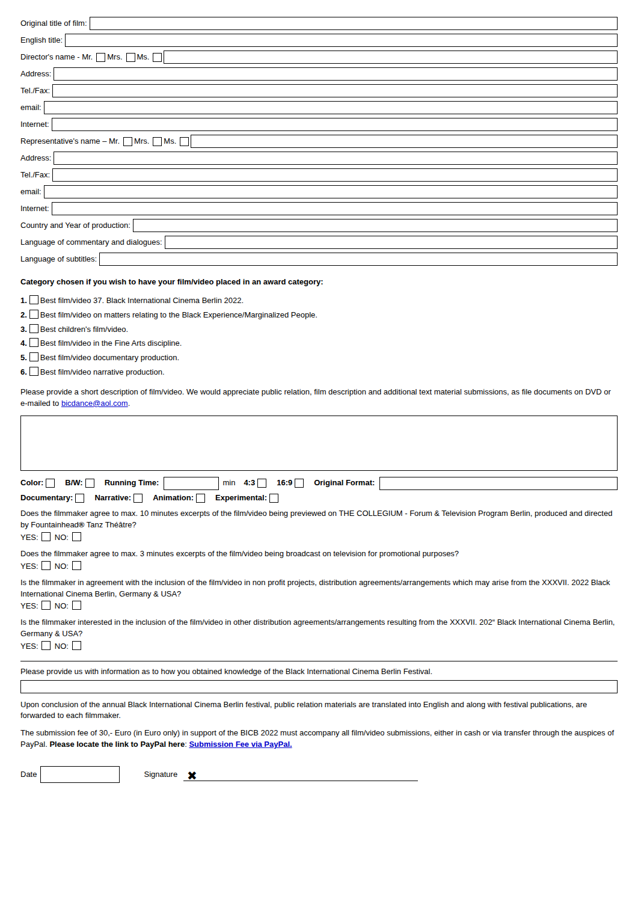Original title of film:
English title:
Director's name - Mr. Mrs. Ms.
Address:
Tel./Fax:
email:
Internet:
Representative's name – Mr. Mrs. Ms.
Address:
Tel./Fax:
email:
Internet:
Country and Year of production:
Language of commentary and dialogues:
Language of subtitles:
Category chosen if you wish to have your film/video placed in an award category:
1. Best film/video 37. Black International Cinema Berlin 2022.
2. Best film/video on matters relating to the Black Experience/Marginalized People.
3. Best children's film/video.
4. Best film/video in the Fine Arts discipline.
5. Best film/video documentary production.
6. Best film/video narrative production.
Please provide a short description of film/video. We would appreciate public relation, film description and additional text material submissions, as file documents on DVD or e-mailed to bicdance@aol.com.
Color: B/W: Running Time: min 4:3 16:9 Original Format:
Documentary: Narrative: Animation: Experimental:
Does the filmmaker agree to max. 10 minutes excerpts of the film/video being previewed on THE COLLEGIUM - Forum & Television Program Berlin, produced and directed by Fountainhead® Tanz Théâtre?
YES: NO:
Does the filmmaker agree to max. 3 minutes excerpts of the film/video being broadcast on television for promotional purposes?
YES: NO:
Is the filmmaker in agreement with the inclusion of the film/video in non profit projects, distribution agreements/arrangements which may arise from the XXXVII. 2022 Black International Cinema Berlin, Germany & USA?
YES: NO:
Is the filmmaker interested in the inclusion of the film/video in other distribution agreements/arrangements resulting from the XXXVII. 202“ Black International Cinema Berlin, Germany & USA?
YES: NO:
Please provide us with information as to how you obtained knowledge of the Black International Cinema Berlin Festival.
Upon conclusion of the annual Black International Cinema Berlin festival, public relation materials are translated into English and along with festival publications, are forwarded to each filmmaker.
The submission fee of 30,- Euro (in Euro only) in support of the BICB 2022 must accompany all film/video submissions, either in cash or via transfer through the auspices of PayPal. Please locate the link to PayPal here: Submission Fee via PayPal.
Date Signature ✖